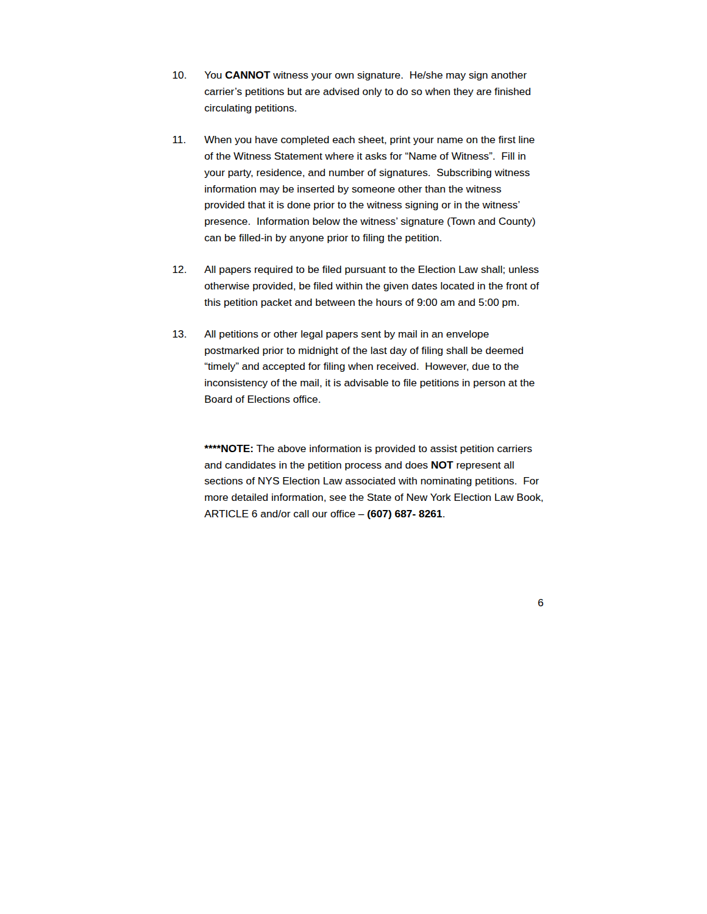10. You CANNOT witness your own signature. He/she may sign another carrier’s petitions but are advised only to do so when they are finished circulating petitions.
11. When you have completed each sheet, print your name on the first line of the Witness Statement where it asks for “Name of Witness”. Fill in your party, residence, and number of signatures. Subscribing witness information may be inserted by someone other than the witness provided that it is done prior to the witness signing or in the witness’ presence. Information below the witness’ signature (Town and County) can be filled-in by anyone prior to filing the petition.
12. All papers required to be filed pursuant to the Election Law shall; unless otherwise provided, be filed within the given dates located in the front of this petition packet and between the hours of 9:00 am and 5:00 pm.
13. All petitions or other legal papers sent by mail in an envelope postmarked prior to midnight of the last day of filing shall be deemed “timely” and accepted for filing when received. However, due to the inconsistency of the mail, it is advisable to file petitions in person at the Board of Elections office.
****NOTE: The above information is provided to assist petition carriers and candidates in the petition process and does NOT represent all sections of NYS Election Law associated with nominating petitions. For more detailed information, see the State of New York Election Law Book, ARTICLE 6 and/or call our office – (607) 687- 8261.
6